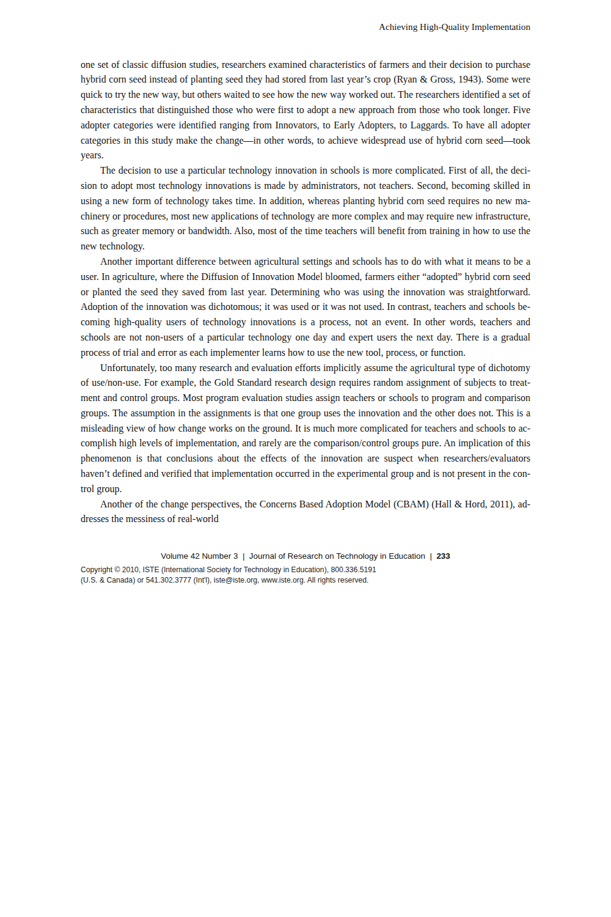Achieving High-Quality Implementation
one set of classic diffusion studies, researchers examined characteristics of farmers and their decision to purchase hybrid corn seed instead of planting seed they had stored from last year’s crop (Ryan & Gross, 1943). Some were quick to try the new way, but others waited to see how the new way worked out. The researchers identified a set of characteristics that distinguished those who were first to adopt a new approach from those who took longer. Five adopter categories were identified ranging from Innovators, to Early Adopters, to Laggards. To have all adopter categories in this study make the change—in other words, to achieve widespread use of hybrid corn seed—took years.
The decision to use a particular technology innovation in schools is more complicated. First of all, the decision to adopt most technology innovations is made by administrators, not teachers. Second, becoming skilled in using a new form of technology takes time. In addition, whereas planting hybrid corn seed requires no new machinery or procedures, most new applications of technology are more complex and may require new infrastructure, such as greater memory or bandwidth. Also, most of the time teachers will benefit from training in how to use the new technology.
Another important difference between agricultural settings and schools has to do with what it means to be a user. In agriculture, where the Diffusion of Innovation Model bloomed, farmers either “adopted” hybrid corn seed or planted the seed they saved from last year. Determining who was using the innovation was straightforward. Adoption of the innovation was dichotomous; it was used or it was not used. In contrast, teachers and schools becoming high-quality users of technology innovations is a process, not an event. In other words, teachers and schools are not non-users of a particular technology one day and expert users the next day. There is a gradual process of trial and error as each implementer learns how to use the new tool, process, or function.
Unfortunately, too many research and evaluation efforts implicitly assume the agricultural type of dichotomy of use/non-use. For example, the Gold Standard research design requires random assignment of subjects to treatment and control groups. Most program evaluation studies assign teachers or schools to program and comparison groups. The assumption in the assignments is that one group uses the innovation and the other does not. This is a misleading view of how change works on the ground. It is much more complicated for teachers and schools to accomplish high levels of implementation, and rarely are the comparison/control groups pure. An implication of this phenomenon is that conclusions about the effects of the innovation are suspect when researchers/evaluators haven’t defined and verified that implementation occurred in the experimental group and is not present in the control group.
Another of the change perspectives, the Concerns Based Adoption Model (CBAM) (Hall & Hord, 2011), addresses the messiness of real-world
Volume 42 Number 3 | Journal of Research on Technology in Education | 233
Copyright © 2010, ISTE (International Society for Technology in Education), 800.336.5191
(U.S. & Canada) or 541.302.3777 (Int'l), iste@iste.org, www.iste.org. All rights reserved.